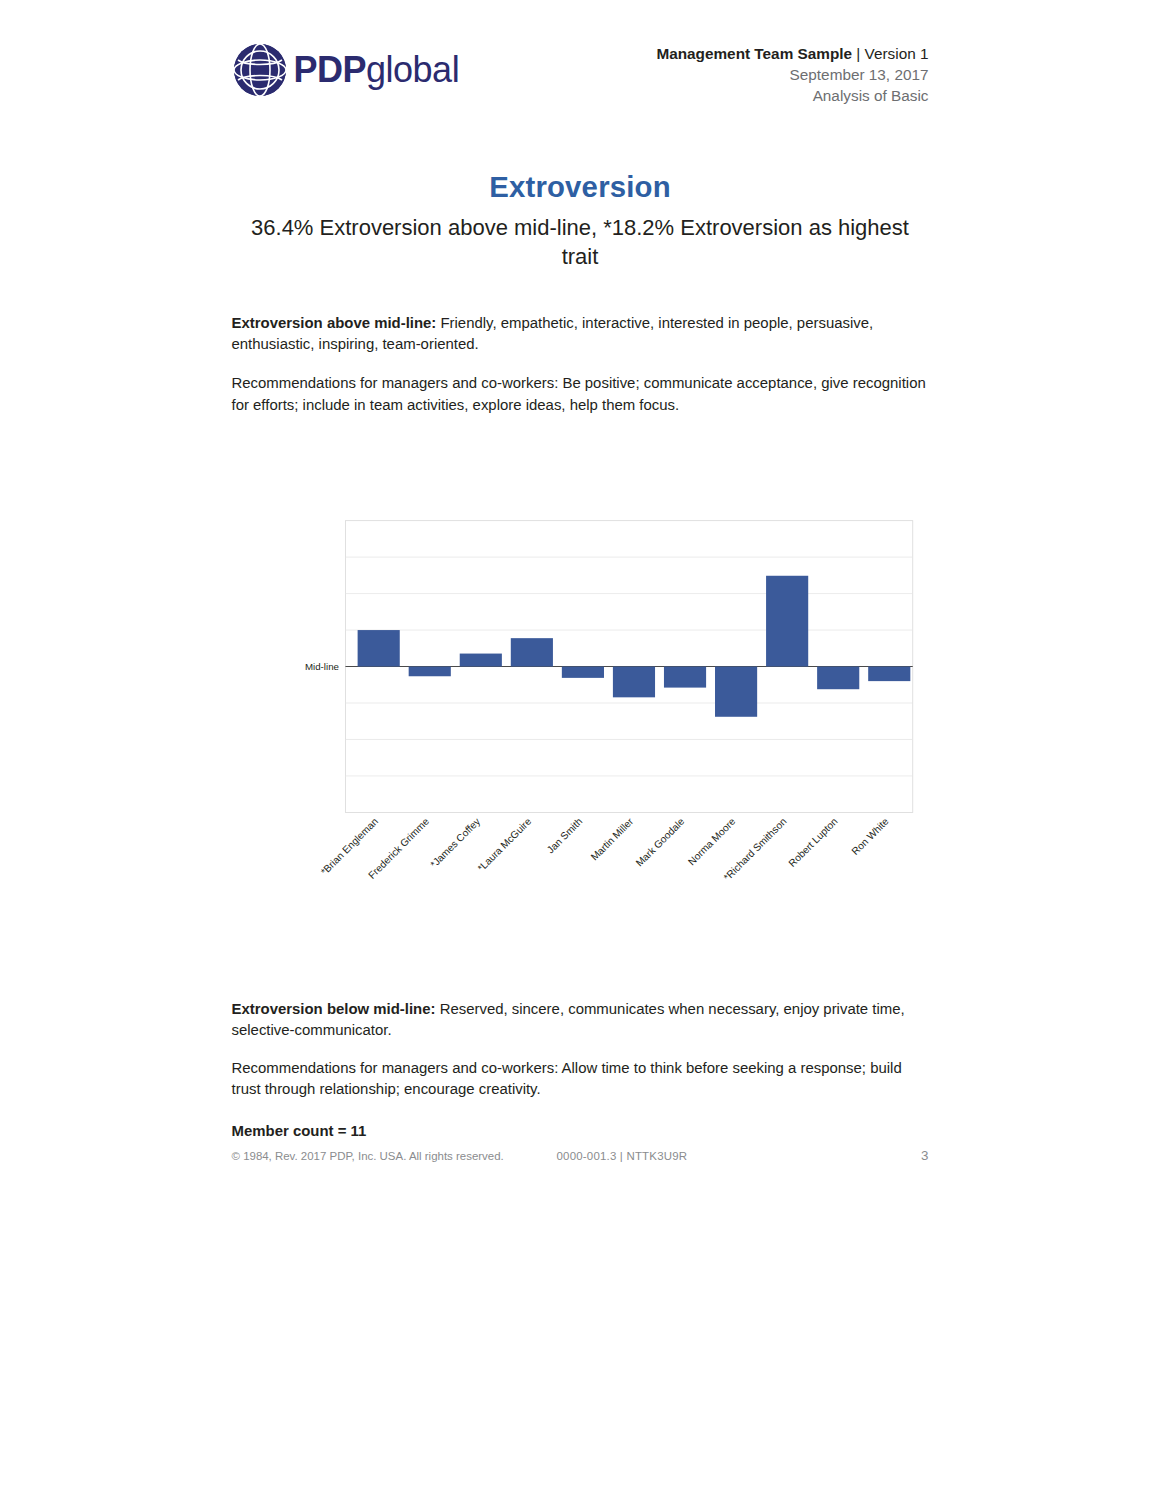PDP global
Management Team Sample | Version 1
September 13, 2017
Analysis of Basic
Extroversion
36.4% Extroversion above mid-line, *18.2% Extroversion as highest trait
Extroversion above mid-line: Friendly, empathetic, interactive, interested in people, persuasive, enthusiastic, inspiring, team-oriented.
Recommendations for managers and co-workers: Be positive; communicate acceptance, give recognition for efforts; include in team activities, explore ideas, help them focus.
Mid-line *Brian Engleman Frederick Grimme *James Coffey *Laura McGuire Jan Smith Martin Miller Mark Goodale Norma Moore *Richard Smithson Robert Lupton Ron White
Extroversion below mid-line: Reserved, sincere, communicates when necessary, enjoy private time, selective-communicator.
Recommendations for managers and co-workers: Allow time to think before seeking a response; build trust through relationship; encourage creativity.
Member count = 11
© 1984, Rev. 2017 PDP, Inc. USA. All rights reserved. 0000-001.3 | NTTK3U9R 3